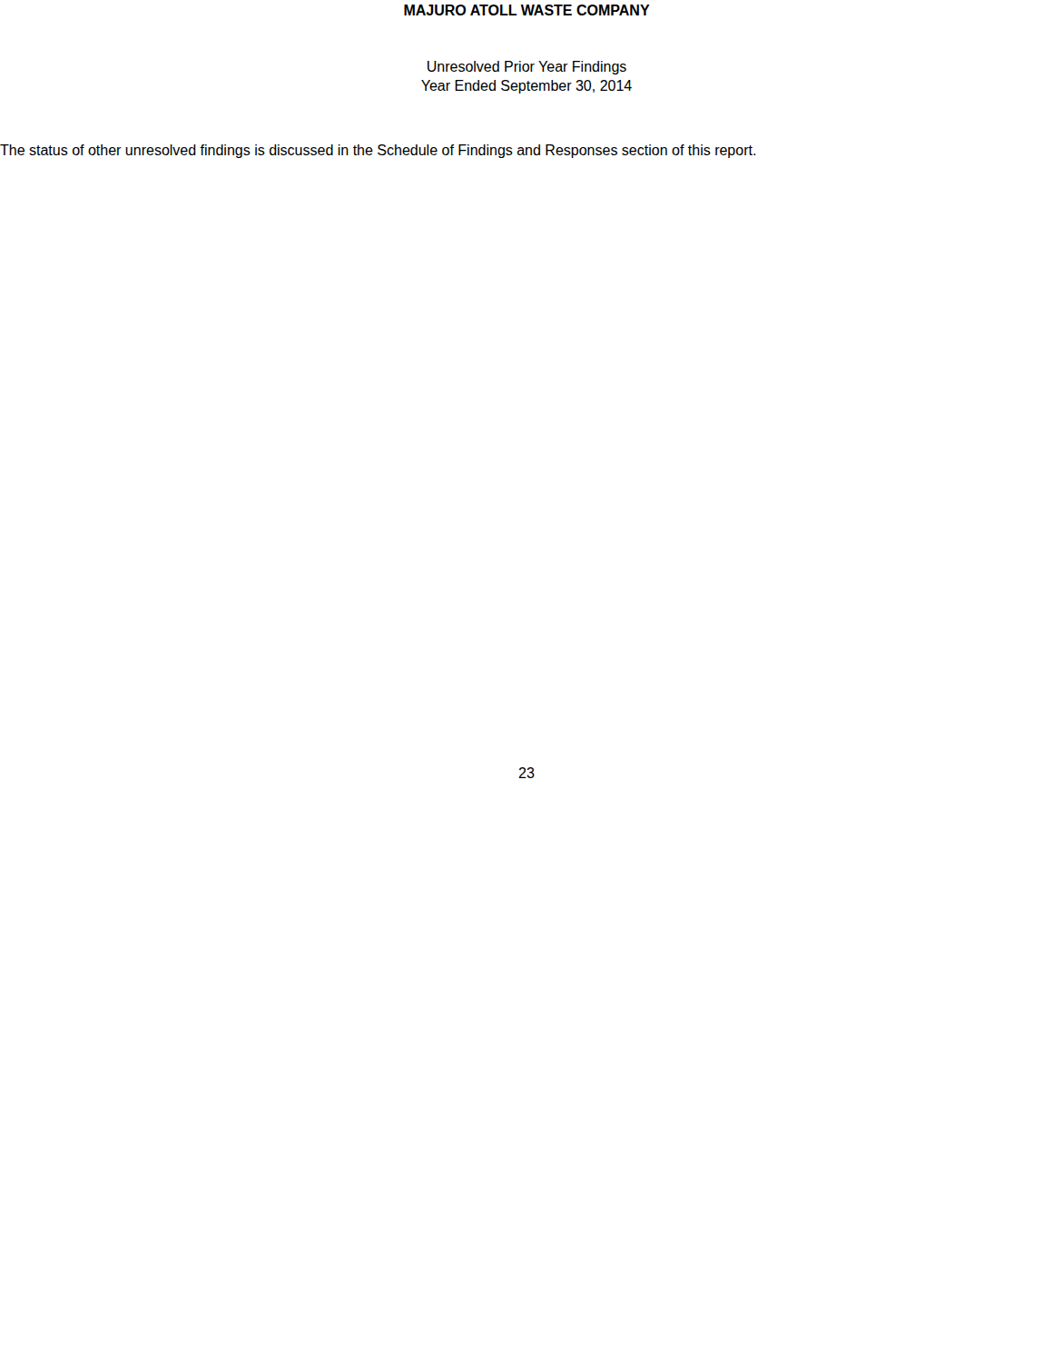MAJURO ATOLL WASTE COMPANY
Unresolved Prior Year Findings
Year Ended September 30, 2014
The status of other unresolved findings is discussed in the Schedule of Findings and Responses section of this report.
23